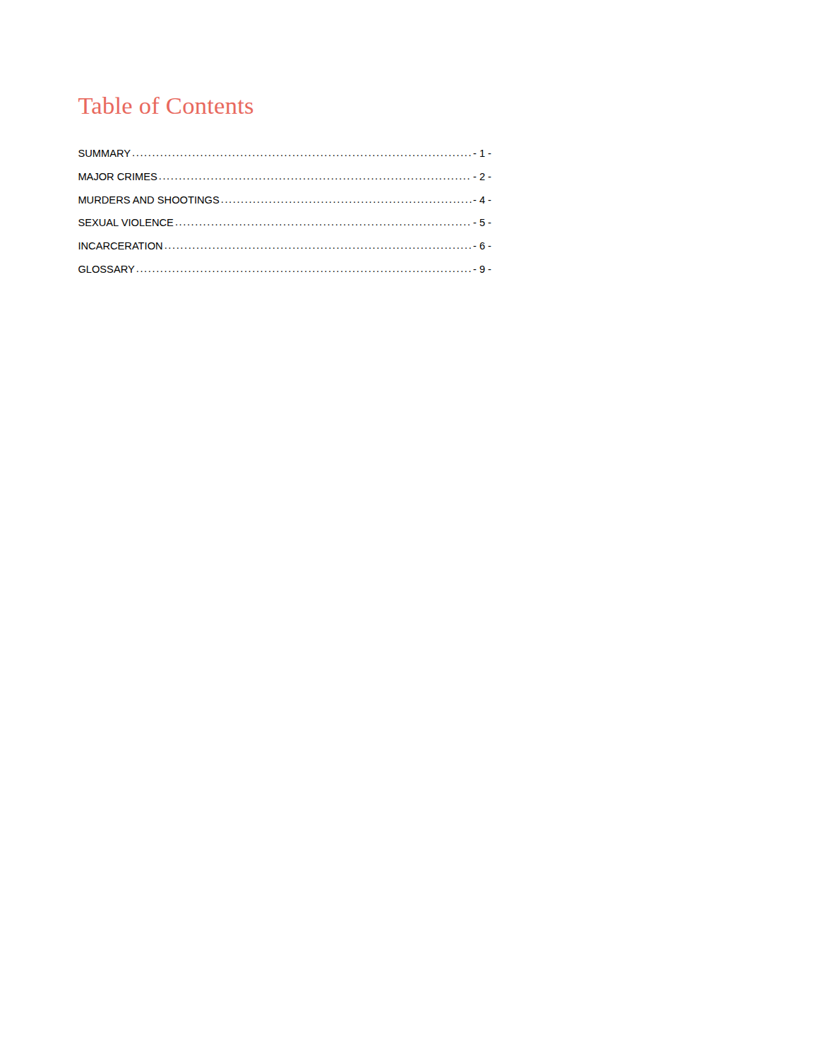Table of Contents
SUMMARY ........................................................................................................................................... - 1 -
MAJOR CRIMES ..................................................................................................................................... - 2 -
MURDERS AND SHOOTINGS ................................................................................................................. - 4 -
SEXUAL VIOLENCE ................................................................................................................................. - 5 -
INCARCERATION .................................................................................................................................... - 6 -
GLOSSARY ............................................................................................................................................. - 9 -